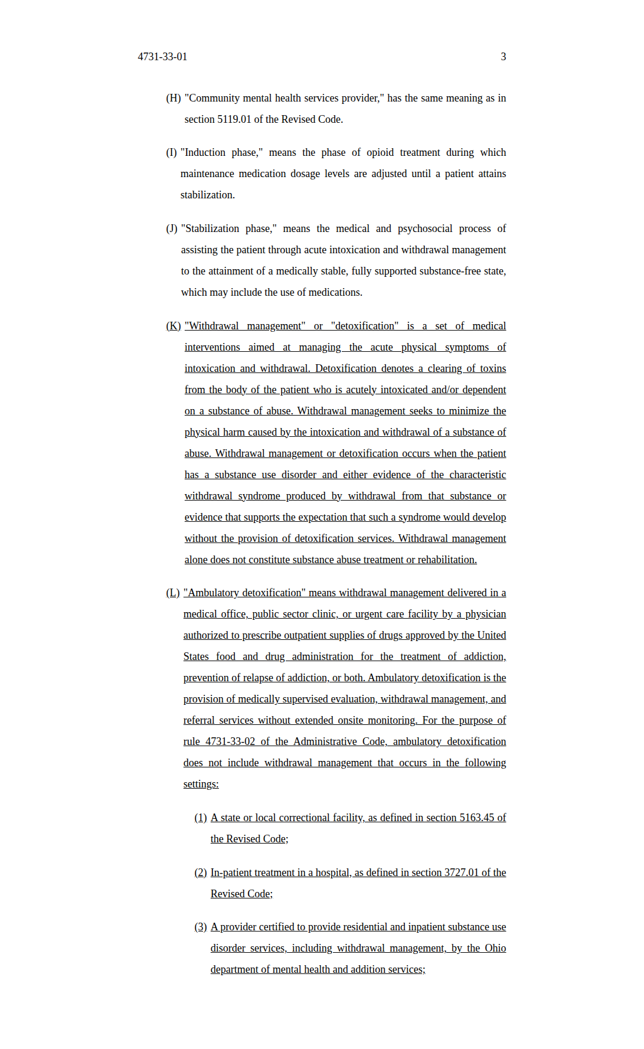4731-33-01 3
(H) "Community mental health services provider," has the same meaning as in section 5119.01 of the Revised Code.
(I) "Induction phase," means the phase of opioid treatment during which maintenance medication dosage levels are adjusted until a patient attains stabilization.
(J) "Stabilization phase," means the medical and psychosocial process of assisting the patient through acute intoxication and withdrawal management to the attainment of a medically stable, fully supported substance-free state, which may include the use of medications.
(K) "Withdrawal management" or "detoxification" is a set of medical interventions aimed at managing the acute physical symptoms of intoxication and withdrawal. Detoxification denotes a clearing of toxins from the body of the patient who is acutely intoxicated and/or dependent on a substance of abuse. Withdrawal management seeks to minimize the physical harm caused by the intoxication and withdrawal of a substance of abuse. Withdrawal management or detoxification occurs when the patient has a substance use disorder and either evidence of the characteristic withdrawal syndrome produced by withdrawal from that substance or evidence that supports the expectation that such a syndrome would develop without the provision of detoxification services. Withdrawal management alone does not constitute substance abuse treatment or rehabilitation.
(L) "Ambulatory detoxification" means withdrawal management delivered in a medical office, public sector clinic, or urgent care facility by a physician authorized to prescribe outpatient supplies of drugs approved by the United States food and drug administration for the treatment of addiction, prevention of relapse of addiction, or both. Ambulatory detoxification is the provision of medically supervised evaluation, withdrawal management, and referral services without extended onsite monitoring. For the purpose of rule 4731-33-02 of the Administrative Code, ambulatory detoxification does not include withdrawal management that occurs in the following settings:
(1) A state or local correctional facility, as defined in section 5163.45 of the Revised Code;
(2) In-patient treatment in a hospital, as defined in section 3727.01 of the Revised Code;
(3) A provider certified to provide residential and inpatient substance use disorder services, including withdrawal management, by the Ohio department of mental health and addition services;